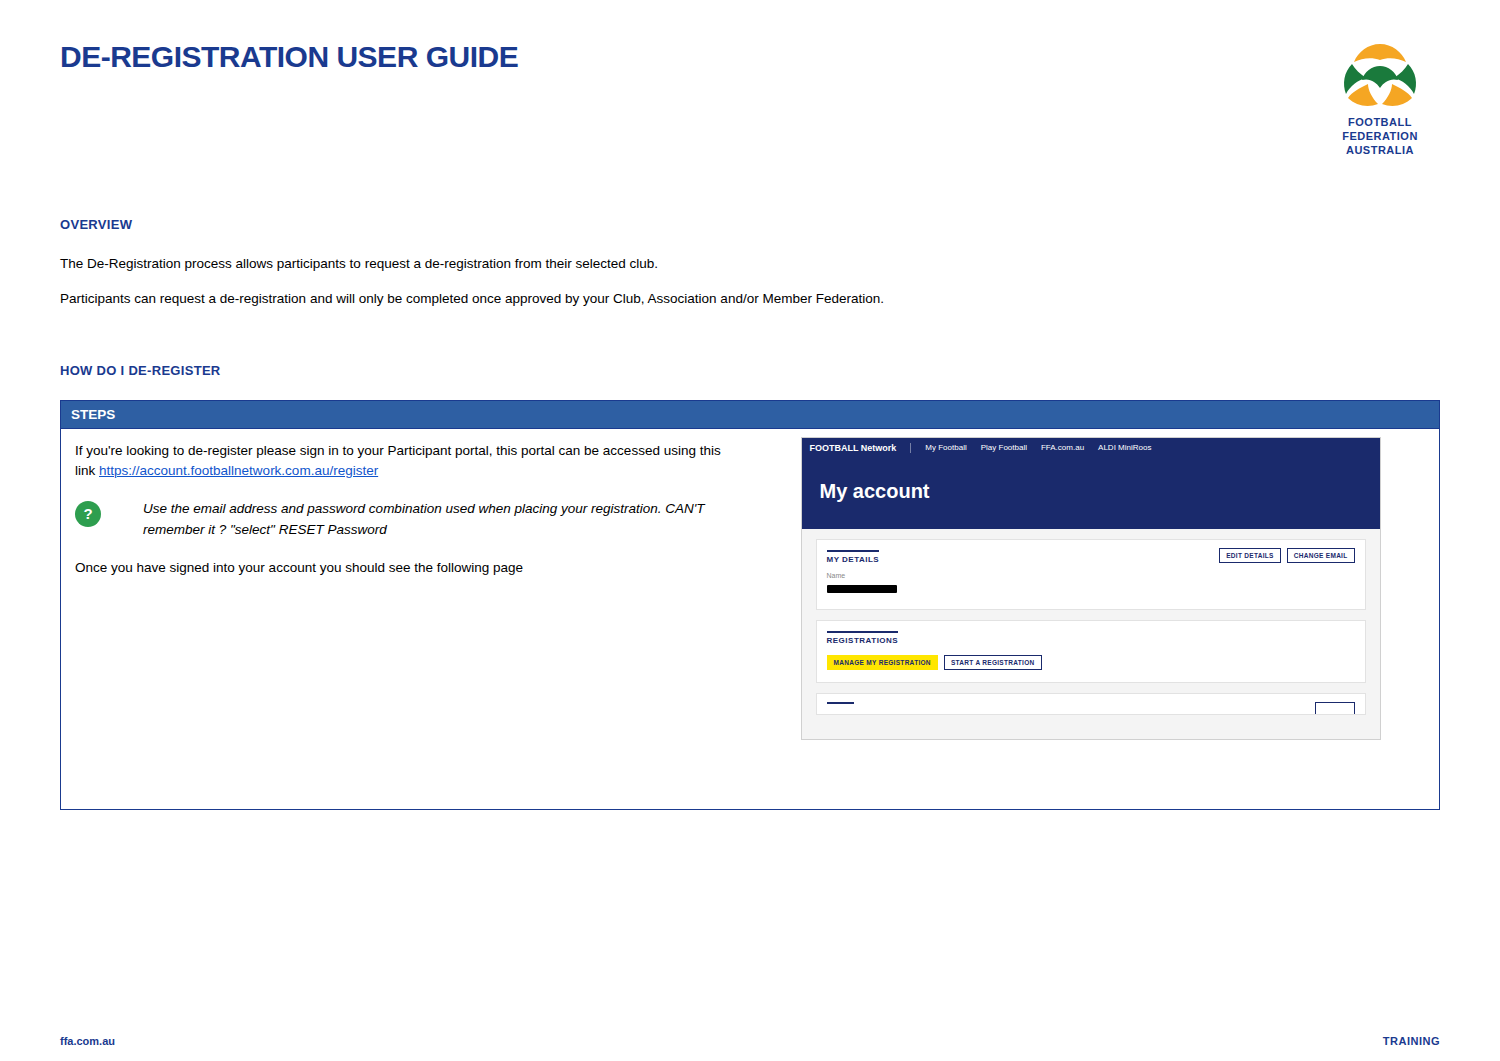DE-REGISTRATION USER GUIDE
FOOTBALL
FEDERATION
AUSTRALIA
OVERVIEW
The De-Registration process allows participants to request a de-registration from their selected club.
Participants can request a de-registration and will only be completed once approved by your Club, Association and/or Member Federation.
HOW DO I DE-REGISTER
| STEPS |
| If you're looking to de-register please sign in to your Participant portal, this portal can be accessed using this link https://account.footballnetwork.com.au/register ? Use the email address and password combination used when placing your registration. CAN'T remember it ? "select" RESET Password Once you have signed into your account you should see the following page FOOTBALL Network My Football Play Football FFA.com.au ALDI MiniRoos My account MY DETAILS Name EDIT DETAILS CHANGE EMAIL REGISTRATIONS MANAGE MY REGISTRATION START A REGISTRATION |
ffa.com.au
TRAINING